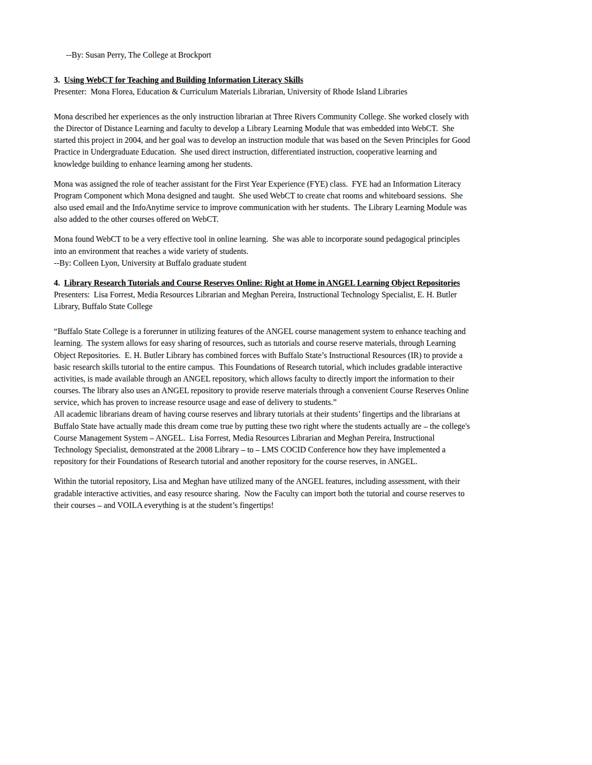--By: Susan Perry, The College at Brockport
3. Using WebCT for Teaching and Building Information Literacy Skills
Presenter: Mona Florea, Education & Curriculum Materials Librarian, University of Rhode Island Libraries
Mona described her experiences as the only instruction librarian at Three Rivers Community College. She worked closely with the Director of Distance Learning and faculty to develop a Library Learning Module that was embedded into WebCT. She started this project in 2004, and her goal was to develop an instruction module that was based on the Seven Principles for Good Practice in Undergraduate Education. She used direct instruction, differentiated instruction, cooperative learning and knowledge building to enhance learning among her students.
Mona was assigned the role of teacher assistant for the First Year Experience (FYE) class. FYE had an Information Literacy Program Component which Mona designed and taught. She used WebCT to create chat rooms and whiteboard sessions. She also used email and the InfoAnytime service to improve communication with her students. The Library Learning Module was also added to the other courses offered on WebCT.
Mona found WebCT to be a very effective tool in online learning. She was able to incorporate sound pedagogical principles into an environment that reaches a wide variety of students.
--By: Colleen Lyon, University at Buffalo graduate student
4. Library Research Tutorials and Course Reserves Online: Right at Home in ANGEL Learning Object Repositories
Presenters: Lisa Forrest, Media Resources Librarian and Meghan Pereira, Instructional Technology Specialist, E. H. Butler Library, Buffalo State College
“Buffalo State College is a forerunner in utilizing features of the ANGEL course management system to enhance teaching and learning. The system allows for easy sharing of resources, such as tutorials and course reserve materials, through Learning Object Repositories. E. H. Butler Library has combined forces with Buffalo State’s Instructional Resources (IR) to provide a basic research skills tutorial to the entire campus. This Foundations of Research tutorial, which includes gradable interactive activities, is made available through an ANGEL repository, which allows faculty to directly import the information to their courses. The library also uses an ANGEL repository to provide reserve materials through a convenient Course Reserves Online service, which has proven to increase resource usage and ease of delivery to students.”
All academic librarians dream of having course reserves and library tutorials at their students’ fingertips and the librarians at Buffalo State have actually made this dream come true by putting these two right where the students actually are – the college's Course Management System – ANGEL. Lisa Forrest, Media Resources Librarian and Meghan Pereira, Instructional Technology Specialist, demonstrated at the 2008 Library – to – LMS COCID Conference how they have implemented a repository for their Foundations of Research tutorial and another repository for the course reserves, in ANGEL.
Within the tutorial repository, Lisa and Meghan have utilized many of the ANGEL features, including assessment, with their gradable interactive activities, and easy resource sharing. Now the Faculty can import both the tutorial and course reserves to their courses – and VOILA everything is at the student’s fingertips!